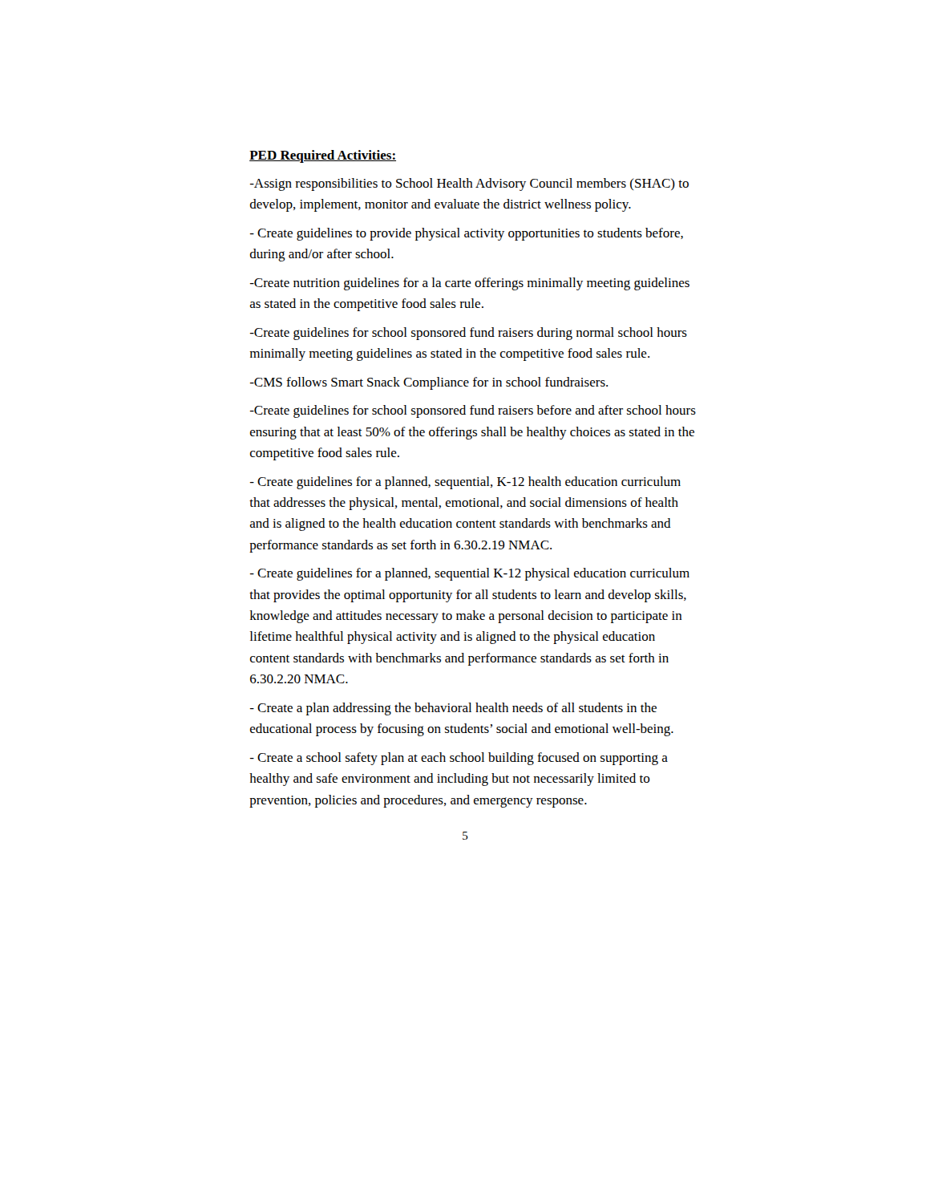PED Required Activities:
-Assign responsibilities to School Health Advisory Council members (SHAC) to develop, implement, monitor and evaluate the district wellness policy.
- Create guidelines to provide physical activity opportunities to students before, during and/or after school.
-Create nutrition guidelines for a la carte offerings minimally meeting guidelines as stated in the competitive food sales rule.
-Create guidelines for school sponsored fund raisers during normal school hours minimally meeting guidelines as stated in the competitive food sales rule.
-CMS follows Smart Snack Compliance for in school fundraisers.
-Create guidelines for school sponsored fund raisers before and after school hours ensuring that at least 50% of the offerings shall be healthy choices as stated in the competitive food sales rule.
- Create guidelines for a planned, sequential, K-12 health education curriculum that addresses the physical, mental, emotional, and social dimensions of health and is aligned to the health education content standards with benchmarks and performance standards as set forth in 6.30.2.19 NMAC.
- Create guidelines for a planned, sequential K-12 physical education curriculum that provides the optimal opportunity for all students to learn and develop skills, knowledge and attitudes necessary to make a personal decision to participate in lifetime healthful physical activity and is aligned to the physical education content standards with benchmarks and performance standards as set forth in 6.30.2.20 NMAC.
- Create a plan addressing the behavioral health needs of all students in the educational process by focusing on students’ social and emotional well-being.
- Create a school safety plan at each school building focused on supporting a healthy and safe environment and including but not necessarily limited to prevention, policies and procedures, and emergency response.
5